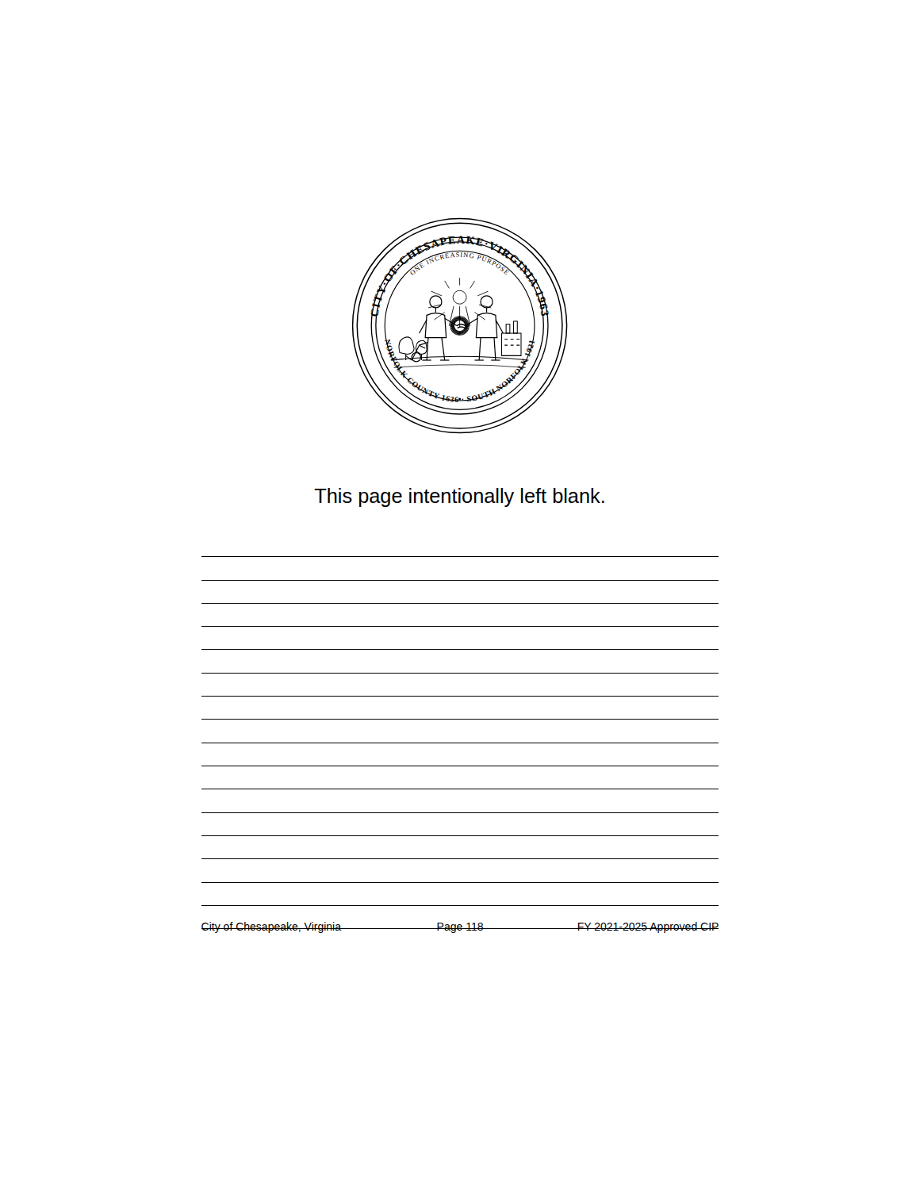CITY·OF·CHESAPEAKE·VIRGINIA·1963 NORFOLK COUNTY 1636 · SOUTH NORFOLK 1921 ONE INCREASING PURPOSE
This page intentionally left blank.
City of Chesapeake, Virginia
Page 118
FY 2021-2025 Approved CIP